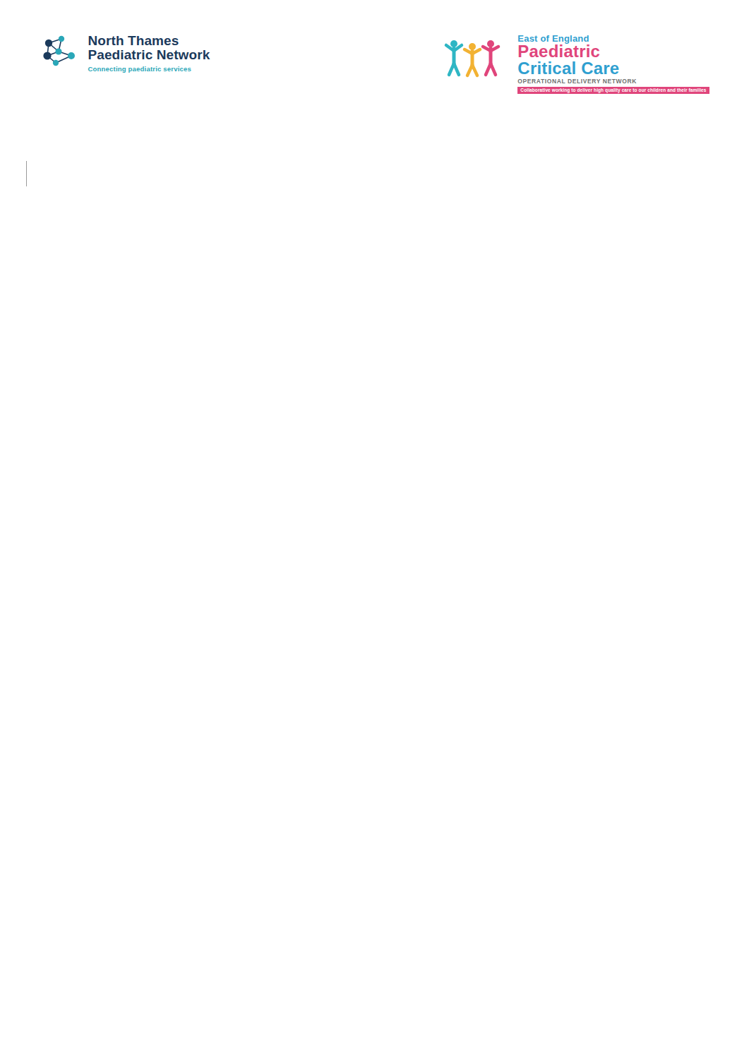North Thames Paediatric Network Connecting paediatric services
East of England Paediatric Critical Care Operational Delivery Network Collaborative working to deliver high quality care to our children and their families